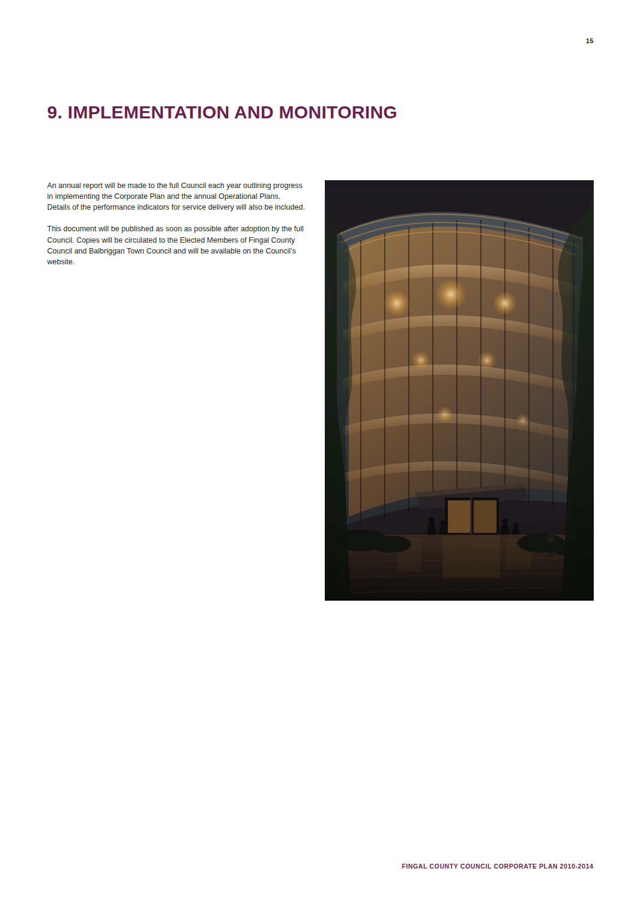15
9. Implementation and Monitoring
An annual report will be made to the full Council each year outlining progress in implementing the Corporate Plan and the annual Operational Plans. Details of the performance indicators for service delivery will also be included.
This document will be published as soon as possible after adoption by the full Council. Copies will be circulated to the Elected Members of Fingal County Council and Balbriggan Town Council and will be available on the Council’s website.
Fingal County Council Corporate Plan 2010-2014